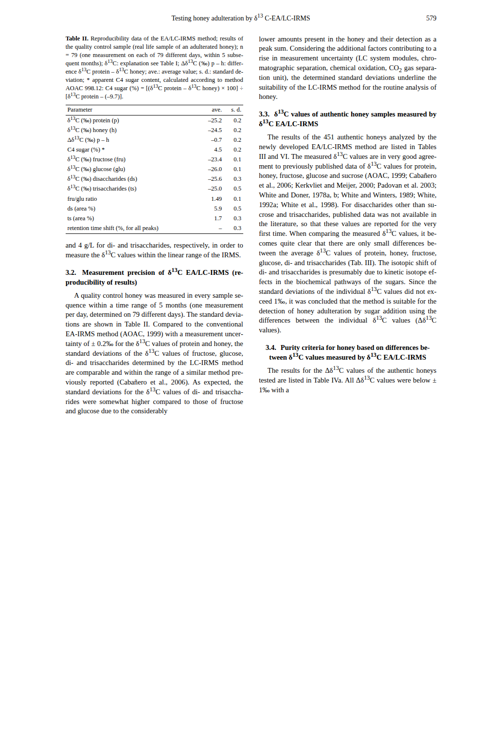Testing honey adulteration by δ13 C-EA/LC-IRMS
579
Table II. Reproducibility data of the EA/LC-IRMS method; results of the quality control sample (real life sample of an adulterated honey); n = 79 (one measurement on each of 79 different days, within 5 subsequent months); δ13C: explanation see Table I; Δδ13C (‰) p – h: difference δ13C protein – δ13C honey; ave.: average value; s. d.: standard deviation; * apparent C4 sugar content, calculated according to method AOAC 998.12: C4 sugar (%) = [(δ13C protein – δ13C honey) × 100] ÷ [δ13C protein – (–9.7)].
| Parameter | ave. | s. d. |
| --- | --- | --- |
| δ 13 C (‰) protein (p) | –25.2 | 0.2 |
| δ 13 C (‰) honey (h) | –24.5 | 0.2 |
| Δδ 13 C (‰) p – h | –0.7 | 0.2 |
| C4 sugar (%) * | 4.5 | 0.2 |
| δ 13 C (‰) fructose (fru) | –23.4 | 0.1 |
| δ 13 C (‰) glucose (glu) | –26.0 | 0.1 |
| δ 13 C (‰) disaccharides (ds) | –25.6 | 0.3 |
| δ 13 C (‰) trisaccharides (ts) | –25.0 | 0.5 |
| fru/glu ratio | 1.49 | 0.1 |
| ds (area %) | 5.9 | 0.5 |
| ts (area %) | 1.7 | 0.3 |
| retention time shift (%, for all peaks) | – | 0.3 |
and 4 g/L for di- and trisaccharides, respectively, in order to measure the δ13C values within the linear range of the IRMS.
3.2. Measurement precision of δ13C EA/LC-IRMS (reproducibility of results)
A quality control honey was measured in every sample sequence within a time range of 5 months (one measurement per day, determined on 79 different days). The standard deviations are shown in Table II. Compared to the conventional EA-IRMS method (AOAC, 1999) with a measurement uncertainty of ± 0.2‰ for the δ13C values of protein and honey, the standard deviations of the δ13C values of fructose, glucose, di- and trisaccharides determined by the LC-IRMS method are comparable and within the range of a similar method previously reported (Cabañero et al., 2006). As expected, the standard deviations for the δ13C values of di- and trisaccharides were somewhat higher compared to those of fructose and glucose due to the considerably
lower amounts present in the honey and their detection as a peak sum. Considering the additional factors contributing to a rise in measurement uncertainty (LC system modules, chromatographic separation, chemical oxidation, CO2 gas separation unit), the determined standard deviations underline the suitability of the LC-IRMS method for the routine analysis of honey.
3.3. δ13C values of authentic honey samples measured by δ13C EA/LC-IRMS
The results of the 451 authentic honeys analyzed by the newly developed EA/LC-IRMS method are listed in Tables III and VI. The measured δ13C values are in very good agreement to previously published data of δ13C values for protein, honey, fructose, glucose and sucrose (AOAC, 1999; Cabañero et al., 2006; Kerkvliet and Meijer, 2000; Padovan et al. 2003; White and Doner, 1978a, b; White and Winters, 1989; White, 1992a; White et al., 1998). For disaccharides other than sucrose and trisaccharides, published data was not available in the literature, so that these values are reported for the very first time. When comparing the measured δ13C values, it becomes quite clear that there are only small differences between the average δ13C values of protein, honey, fructose, glucose, di- and trisaccharides (Tab. III). The isotopic shift of di- and trisaccharides is presumably due to kinetic isotope effects in the biochemical pathways of the sugars. Since the standard deviations of the individual δ13C values did not exceed 1‰, it was concluded that the method is suitable for the detection of honey adulteration by sugar addition using the differences between the individual δ13C values (Δδ13C values).
3.4. Purity criteria for honey based on differences between δ13C values measured by δ13C EA/LC-IRMS
The results for the Δδ13C values of the authentic honeys tested are listed in Table IVa. All Δδ13C values were below ± 1‰ with a